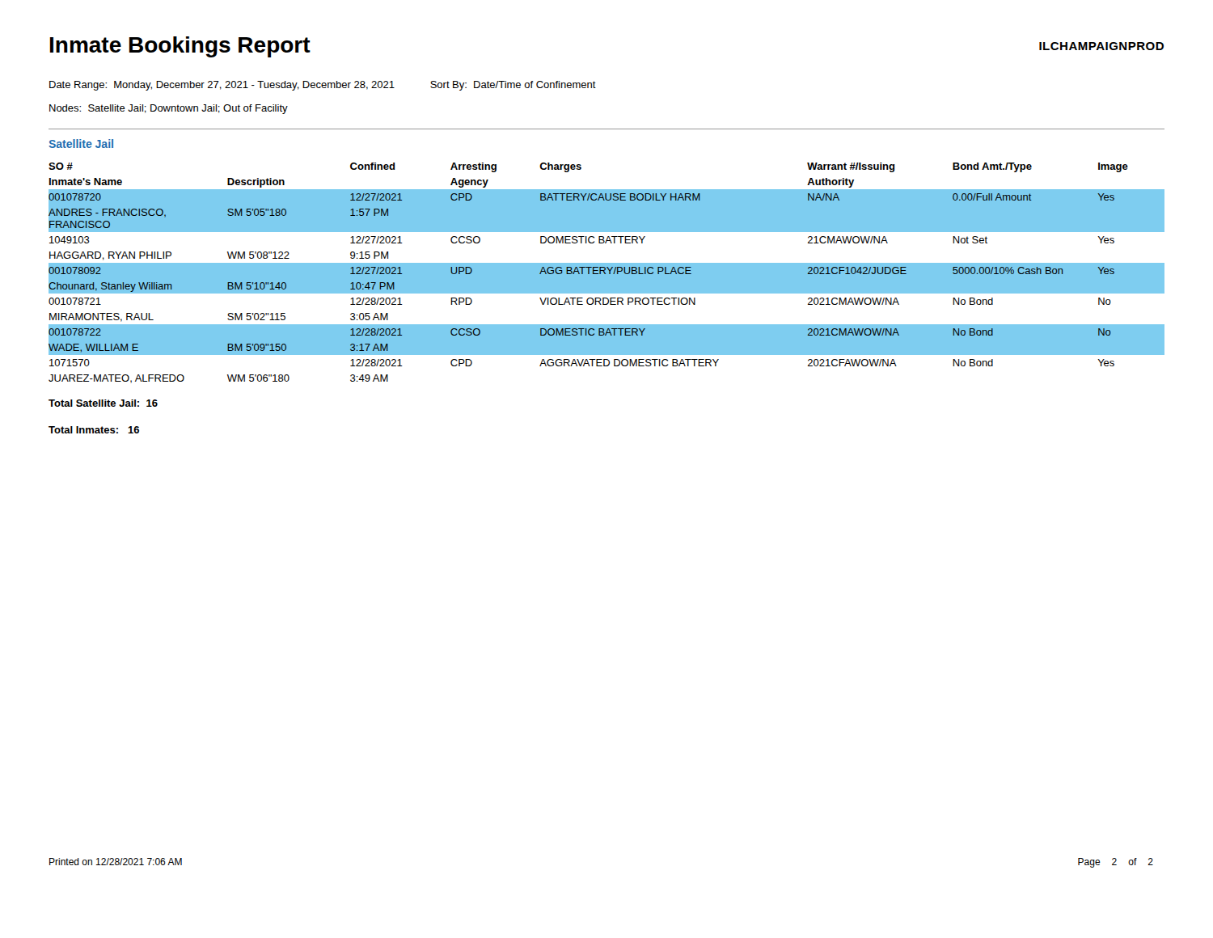Inmate Bookings Report
ILCHAMPAIGNPROD
Date Range: Monday, December 27, 2021 - Tuesday, December 28, 2021 Sort By: Date/Time of Confinement
Nodes: Satellite Jail; Downtown Jail; Out of Facility
Satellite Jail
| SO # | | Confined | Arresting | Charges | Warrant #/Issuing | Bond Amt./Type | Image |
| --- | --- | --- | --- | --- | --- | --- | --- |
| Inmate's Name | Description | | Agency | | Authority | | |
| 001078720 | | 12/27/2021 | CPD | BATTERY/CAUSE BODILY HARM | NA/NA | 0.00/Full Amount | Yes |
| ANDRES - FRANCISCO, FRANCISCO | SM 5'05"180 | 1:57 PM | | | | | |
| 1049103 | | 12/27/2021 | CCSO | DOMESTIC BATTERY | 21CMAWOW/NA | Not Set | Yes |
| HAGGARD, RYAN PHILIP | WM 5'08"122 | 9:15 PM | | | | | |
| 001078092 | | 12/27/2021 | UPD | AGG BATTERY/PUBLIC PLACE | 2021CF1042/JUDGE | 5000.00/10% Cash Bon | Yes |
| Chounard, Stanley William | BM 5'10"140 | 10:47 PM | | | | | |
| 001078721 | | 12/28/2021 | RPD | VIOLATE ORDER PROTECTION | 2021CMAWOW/NA | No Bond | No |
| MIRAMONTES, RAUL | SM 5'02"115 | 3:05 AM | | | | | |
| 001078722 | | 12/28/2021 | CCSO | DOMESTIC BATTERY | 2021CMAWOW/NA | No Bond | No |
| WADE, WILLIAM E | BM 5'09"150 | 3:17 AM | | | | | |
| 1071570 | | 12/28/2021 | CPD | AGGRAVATED DOMESTIC BATTERY | 2021CFAWOW/NA | No Bond | Yes |
| JUAREZ-MATEO, ALFREDO | WM 5'06"180 | 3:49 AM | | | | | |
Total Satellite Jail: 16
Total Inmates: 16
Printed on 12/28/2021 7:06 AM Page2of2